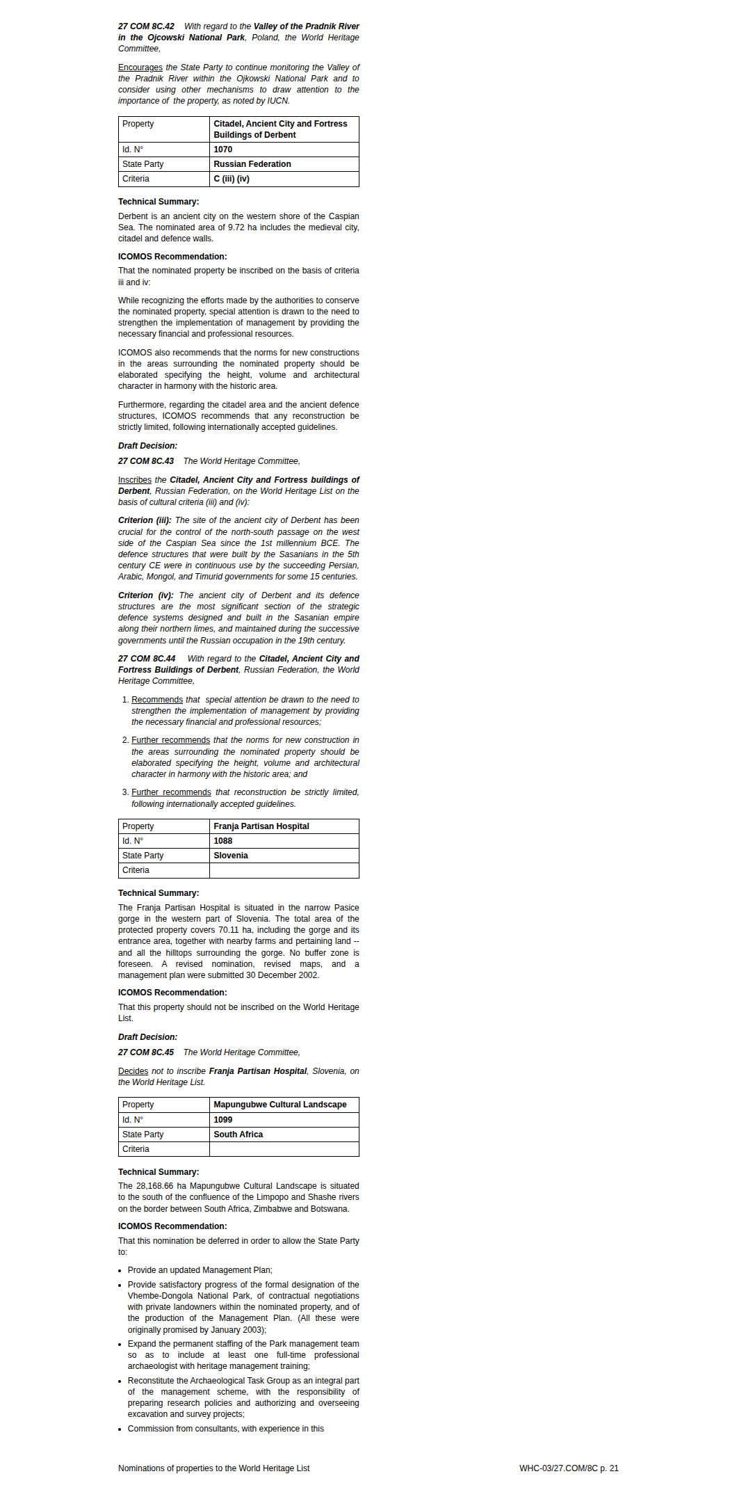27 COM 8C.42 With regard to the Valley of the Pradnik River in the Ojcowski National Park, Poland, the World Heritage Committee,
Encourages the State Party to continue monitoring the Valley of the Pradnik River within the Ojkowski National Park and to consider using other mechanisms to draw attention to the importance of the property, as noted by IUCN.
| Property | Citadel, Ancient City and Fortress Buildings of Derbent |
| Id. N° | 1070 |
| State Party | Russian Federation |
| Criteria | C (iii) (iv) |
Technical Summary:
Derbent is an ancient city on the western shore of the Caspian Sea. The nominated area of 9.72 ha includes the medieval city, citadel and defence walls.
ICOMOS Recommendation:
That the nominated property be inscribed on the basis of criteria iii and iv:
While recognizing the efforts made by the authorities to conserve the nominated property, special attention is drawn to the need to strengthen the implementation of management by providing the necessary financial and professional resources.
ICOMOS also recommends that the norms for new constructions in the areas surrounding the nominated property should be elaborated specifying the height, volume and architectural character in harmony with the historic area.
Furthermore, regarding the citadel area and the ancient defence structures, ICOMOS recommends that any reconstruction be strictly limited, following internationally accepted guidelines.
Draft Decision:
27 COM 8C.43 The World Heritage Committee,
Inscribes the Citadel, Ancient City and Fortress buildings of Derbent, Russian Federation, on the World Heritage List on the basis of cultural criteria (iii) and (iv):
Criterion (iii): The site of the ancient city of Derbent has been crucial for the control of the north-south passage on the west side of the Caspian Sea since the 1st millennium BCE. The defence structures that were built by the Sasanians in the 5th century CE were in continuous use by the succeeding Persian, Arabic, Mongol, and Timurid governments for some 15 centuries.
Criterion (iv): The ancient city of Derbent and its defence structures are the most significant section of the strategic defence systems designed and built in the Sasanian empire along their northern limes, and maintained during the successive governments until the Russian occupation in the 19th century.
27 COM 8C.44 With regard to the Citadel, Ancient City and Fortress Buildings of Derbent, Russian Federation, the World Heritage Committee,
Recommends that special attention be drawn to the need to strengthen the implementation of management by providing the necessary financial and professional resources;
Further recommends that the norms for new construction in the areas surrounding the nominated property should be elaborated specifying the height, volume and architectural character in harmony with the historic area; and
Further recommends that reconstruction be strictly limited, following internationally accepted guidelines.
| Property | Franja Partisan Hospital |
| Id. N° | 1088 |
| State Party | Slovenia |
| Criteria | |
Technical Summary:
The Franja Partisan Hospital is situated in the narrow Pasice gorge in the western part of Slovenia. The total area of the protected property covers 70.11 ha, including the gorge and its entrance area, together with nearby farms and pertaining land -- and all the hilltops surrounding the gorge. No buffer zone is foreseen. A revised nomination, revised maps, and a management plan were submitted 30 December 2002.
ICOMOS Recommendation:
That this property should not be inscribed on the World Heritage List.
Draft Decision:
27 COM 8C.45 The World Heritage Committee,
Decides not to inscribe Franja Partisan Hospital, Slovenia, on the World Heritage List.
| Property | Mapungubwe Cultural Landscape |
| Id. N° | 1099 |
| State Party | South Africa |
| Criteria | |
Technical Summary:
The 28,168.66 ha Mapungubwe Cultural Landscape is situated to the south of the confluence of the Limpopo and Shashe rivers on the border between South Africa, Zimbabwe and Botswana.
ICOMOS Recommendation:
That this nomination be deferred in order to allow the State Party to:
Provide an updated Management Plan;
Provide satisfactory progress of the formal designation of the Vhembe-Dongola National Park, of contractual negotiations with private landowners within the nominated property, and of the production of the Management Plan. (All these were originally promised by January 2003);
Expand the permanent staffing of the Park management team so as to include at least one full-time professional archaeologist with heritage management training;
Reconstitute the Archaeological Task Group as an integral part of the management scheme, with the responsibility of preparing research policies and authorizing and overseeing excavation and survey projects;
Commission from consultants, with experience in this
Nominations of properties to the World Heritage List
WHC-03/27.COM/8C p. 21